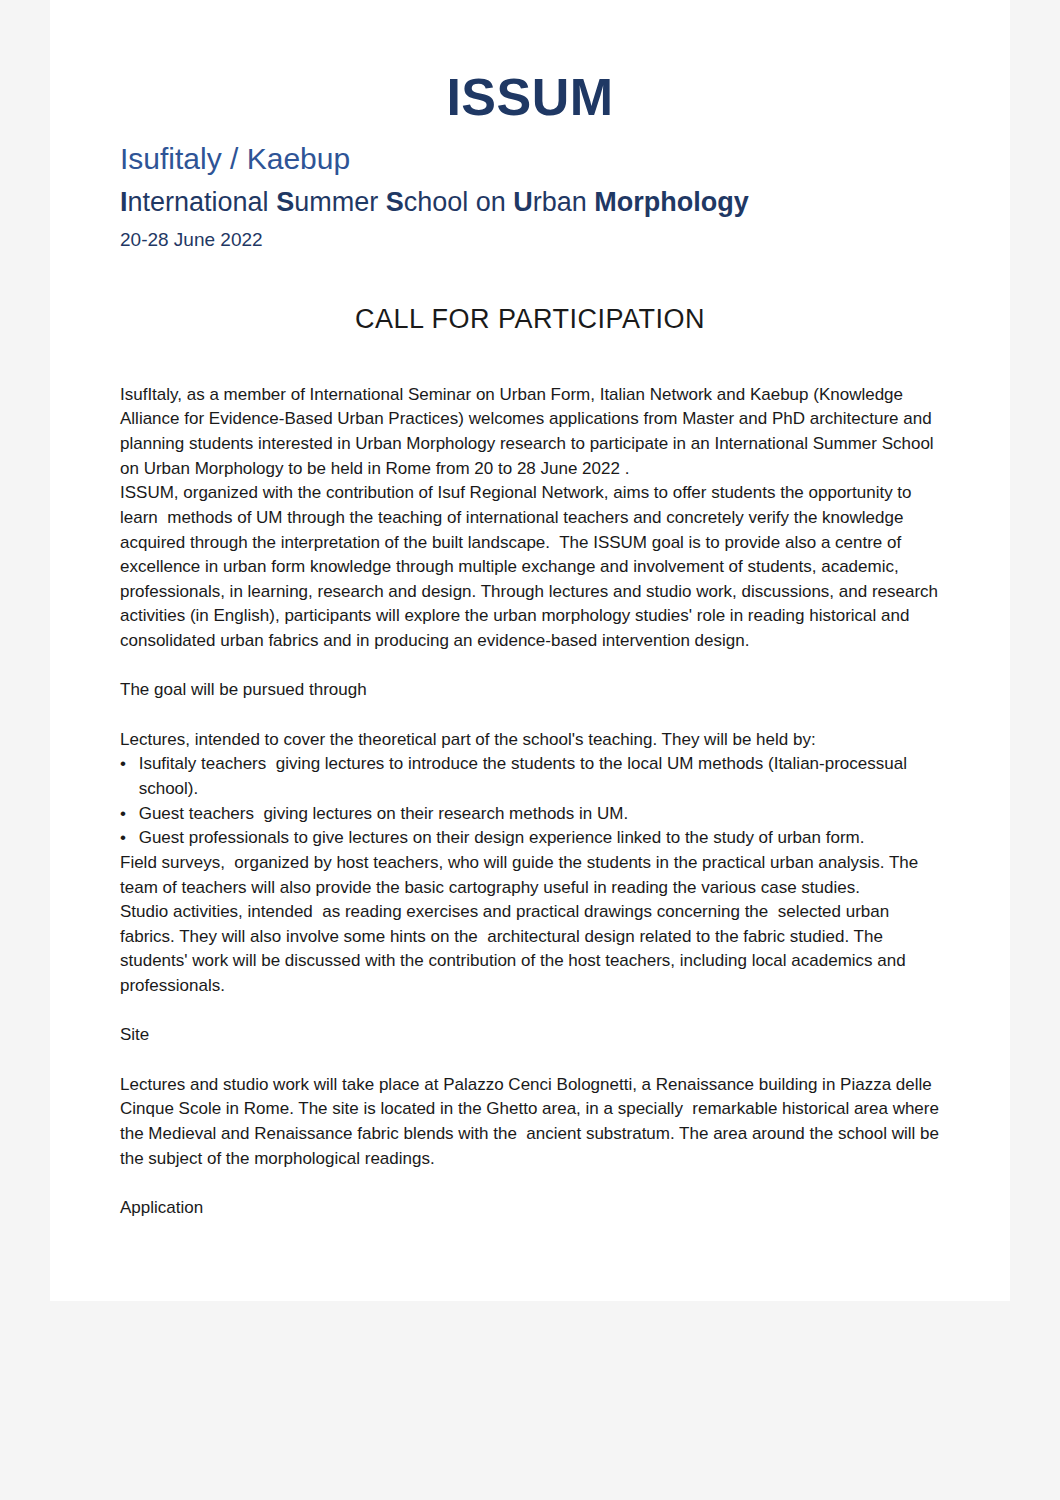ISSUM
Isufitaly / Kaebup
International Summer School on Urban Morphology
20-28 June 2022
CALL FOR PARTICIPATION
IsufItaly, as a member of International Seminar on Urban Form, Italian Network and Kaebup (Knowledge Alliance for Evidence-Based Urban Practices) welcomes applications from Master and PhD architecture and planning students interested in Urban Morphology research to participate in an International Summer School on Urban Morphology to be held in Rome from 20 to 28 June 2022 .
ISSUM, organized with the contribution of Isuf Regional Network, aims to offer students the opportunity to learn methods of UM through the teaching of international teachers and concretely verify the knowledge acquired through the interpretation of the built landscape. The ISSUM goal is to provide also a centre of excellence in urban form knowledge through multiple exchange and involvement of students, academic, professionals, in learning, research and design. Through lectures and studio work, discussions, and research activities (in English), participants will explore the urban morphology studies' role in reading historical and consolidated urban fabrics and in producing an evidence-based intervention design.
The goal will be pursued through
Lectures, intended to cover the theoretical part of the school's teaching. They will be held by:
Isufitaly teachers giving lectures to introduce the students to the local UM methods (Italian-processual school).
Guest teachers giving lectures on their research methods in UM.
Guest professionals to give lectures on their design experience linked to the study of urban form.
Field surveys, organized by host teachers, who will guide the students in the practical urban analysis. The team of teachers will also provide the basic cartography useful in reading the various case studies.
Studio activities, intended as reading exercises and practical drawings concerning the selected urban fabrics. They will also involve some hints on the architectural design related to the fabric studied. The students' work will be discussed with the contribution of the host teachers, including local academics and professionals.
Site
Lectures and studio work will take place at Palazzo Cenci Bolognetti, a Renaissance building in Piazza delle Cinque Scole in Rome. The site is located in the Ghetto area, in a specially remarkable historical area where the Medieval and Renaissance fabric blends with the ancient substratum. The area around the school will be the subject of the morphological readings.
Application